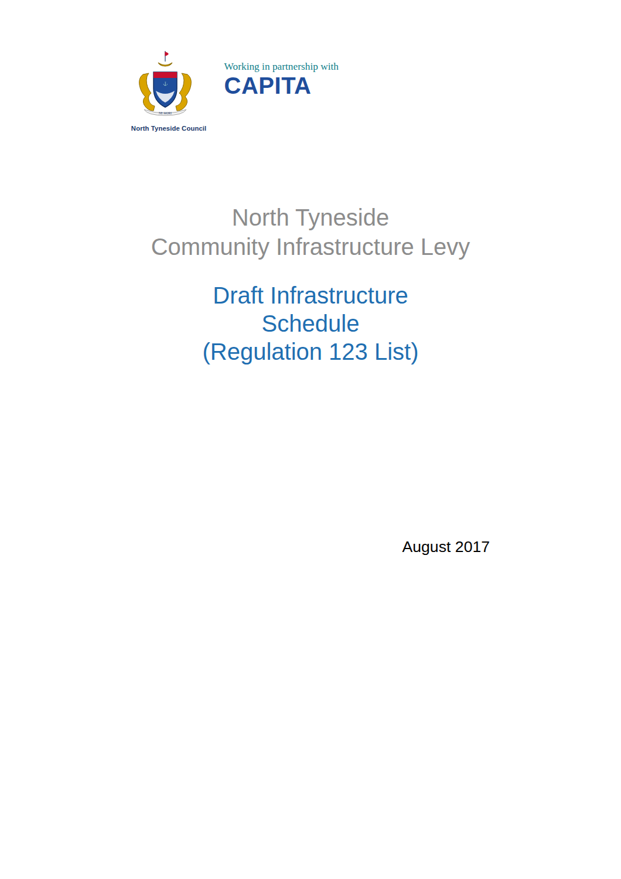⚓ NE MORI
North Tyneside Council
Working in partnership with
CAPITA
North Tyneside
Community Infrastructure Levy
Draft Infrastructure
Schedule
(Regulation 123 List)
August 2017